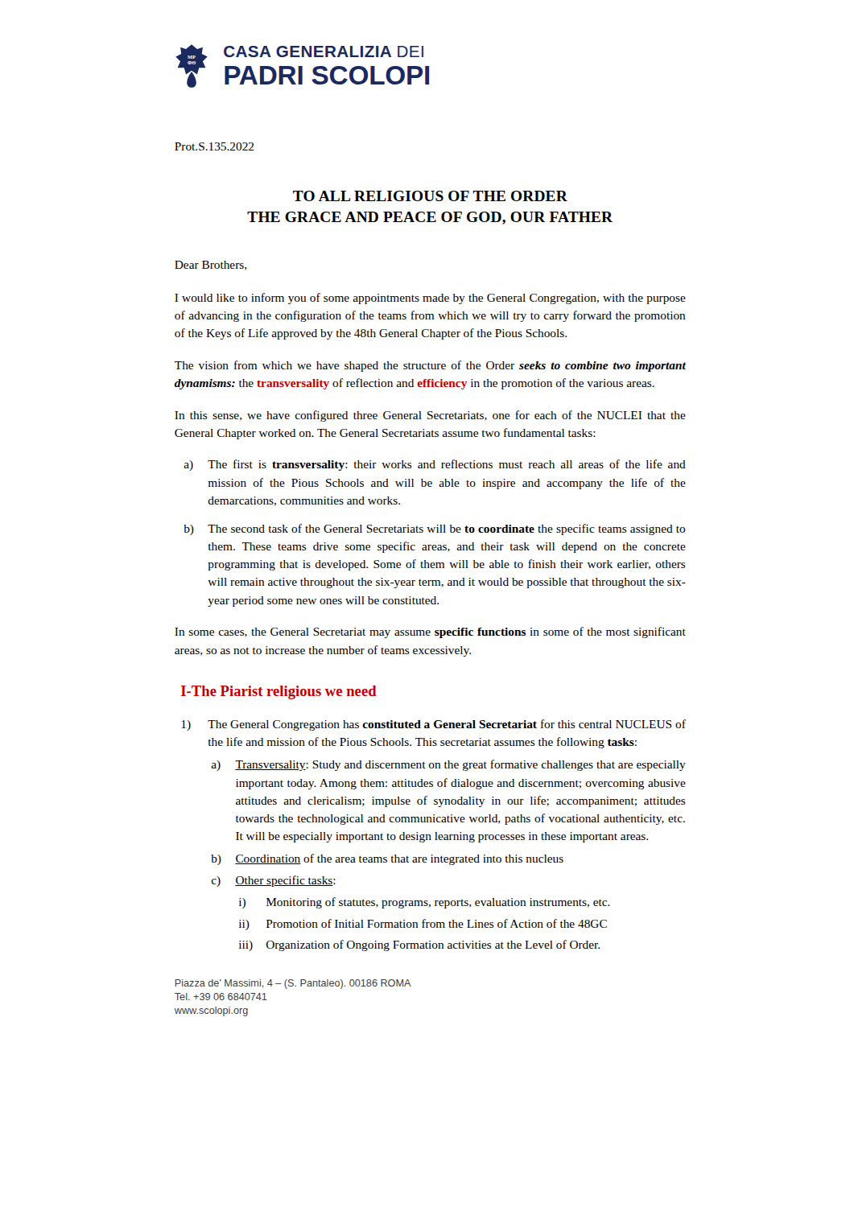MP ΦΘ
CASA GENERALIZIA DEI
PADRI SCOLOPI
Prot.S.135.2022
To all religious of the Order
The grace and peace of God, our Father
Dear Brothers,
I would like to inform you of some appointments made by the General Congregation, with the purpose of advancing in the configuration of the teams from which we will try to carry forward the promotion of the Keys of Life approved by the 48th General Chapter of the Pious Schools.
The vision from which we have shaped the structure of the Order seeks to combine two important dynamisms: the transversality of reflection and efficiency in the promotion of the various areas.
In this sense, we have configured three General Secretariats, one for each of the NUCLEI that the General Chapter worked on. The General Secretariats assume two fundamental tasks:
The first is transversality: their works and reflections must reach all areas of the life and mission of the Pious Schools and will be able to inspire and accompany the life of the demarcations, communities and works.
The second task of the General Secretariats will be to coordinate the specific teams assigned to them. These teams drive some specific areas, and their task will depend on the concrete programming that is developed. Some of them will be able to finish their work earlier, others will remain active throughout the six-year term, and it would be possible that throughout the six-year period some new ones will be constituted.
In some cases, the General Secretariat may assume specific functions in some of the most significant areas, so as not to increase the number of teams excessively.
I-The Piarist religious we need
The General Congregation has constituted a General Secretariat for this central NUCLEUS of the life and mission of the Pious Schools. This secretariat assumes the following tasks:
Transversality: Study and discernment on the great formative challenges that are especially important today. Among them: attitudes of dialogue and discernment; overcoming abusive attitudes and clericalism; impulse of synodality in our life; accompaniment; attitudes towards the technological and communicative world, paths of vocational authenticity, etc. It will be especially important to design learning processes in these important areas.
Coordination of the area teams that are integrated into this nucleus
Other specific tasks:
Monitoring of statutes, programs, reports, evaluation instruments, etc.
Promotion of Initial Formation from the Lines of Action of the 48GC
Organization of Ongoing Formation activities at the Level of Order.
Piazza de' Massimi, 4 – (S. Pantaleo). 00186 ROMA
Tel. +39 06 6840741
www.scolopi.org